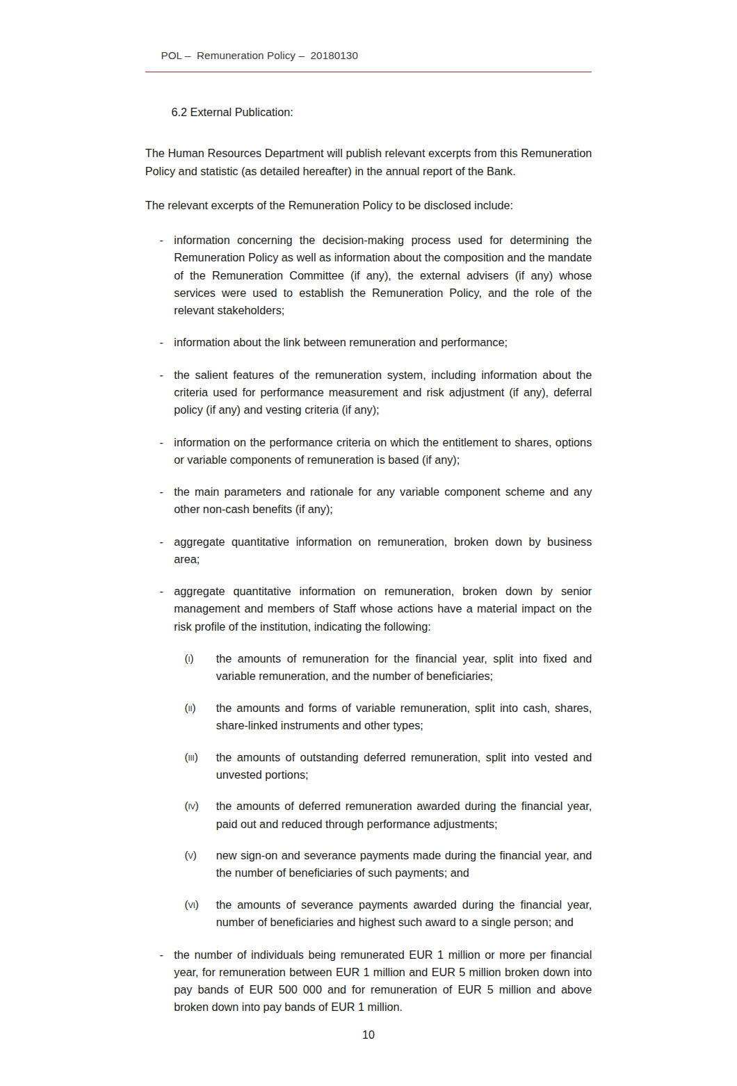POL – Remuneration Policy – 20180130
6.2 External Publication:
The Human Resources Department will publish relevant excerpts from this Remuneration Policy and statistic (as detailed hereafter) in the annual report of the Bank.
The relevant excerpts of the Remuneration Policy to be disclosed include:
information concerning the decision-making process used for determining the Remuneration Policy as well as information about the composition and the mandate of the Remuneration Committee (if any), the external advisers (if any) whose services were used to establish the Remuneration Policy, and the role of the relevant stakeholders;
information about the link between remuneration and performance;
the salient features of the remuneration system, including information about the criteria used for performance measurement and risk adjustment (if any), deferral policy (if any) and vesting criteria (if any);
information on the performance criteria on which the entitlement to shares, options or variable components of remuneration is based (if any);
the main parameters and rationale for any variable component scheme and any other non-cash benefits (if any);
aggregate quantitative information on remuneration, broken down by business area;
aggregate quantitative information on remuneration, broken down by senior management and members of Staff whose actions have a material impact on the risk profile of the institution, indicating the following:
(i) the amounts of remuneration for the financial year, split into fixed and variable remuneration, and the number of beneficiaries;
(ii) the amounts and forms of variable remuneration, split into cash, shares, share-linked instruments and other types;
(iii) the amounts of outstanding deferred remuneration, split into vested and unvested portions;
(iv) the amounts of deferred remuneration awarded during the financial year, paid out and reduced through performance adjustments;
(v) new sign-on and severance payments made during the financial year, and the number of beneficiaries of such payments; and
(vi) the amounts of severance payments awarded during the financial year, number of beneficiaries and highest such award to a single person; and
the number of individuals being remunerated EUR 1 million or more per financial year, for remuneration between EUR 1 million and EUR 5 million broken down into pay bands of EUR 500 000 and for remuneration of EUR 5 million and above broken down into pay bands of EUR 1 million.
10